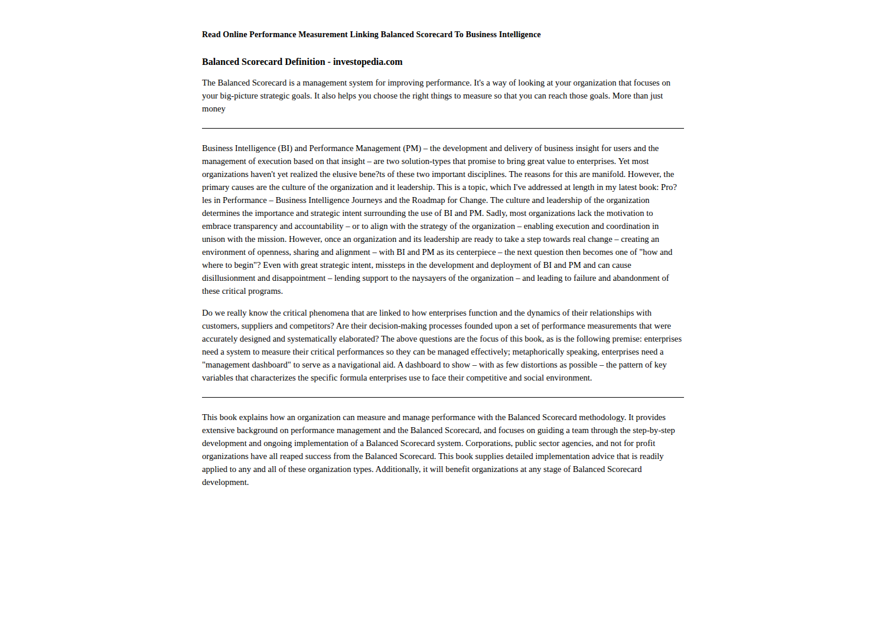Read Online Performance Measurement Linking Balanced Scorecard To Business Intelligence
Balanced Scorecard Definition - investopedia.com
The Balanced Scorecard is a management system for improving performance. It's a way of looking at your organization that focuses on your big-picture strategic goals. It also helps you choose the right things to measure so that you can reach those goals. More than just money
Business Intelligence (BI) and Performance Management (PM) – the development and delivery of business insight for users and the management of execution based on that insight – are two solution-types that promise to bring great value to enterprises. Yet most organizations haven't yet realized the elusive bene?ts of these two important disciplines. The reasons for this are manifold. However, the primary causes are the culture of the organization and it leadership. This is a topic, which I've addressed at length in my latest book: Pro?les in Performance – Business Intelligence Journeys and the Roadmap for Change. The culture and leadership of the organization determines the importance and strategic intent surrounding the use of BI and PM. Sadly, most organizations lack the motivation to embrace transparency and accountability – or to align with the strategy of the organization – enabling execution and coordination in unison with the mission. However, once an organization and its leadership are ready to take a step towards real change – creating an environment of openness, sharing and alignment – with BI and PM as its centerpiece – the next question then becomes one of "how and where to begin"? Even with great strategic intent, missteps in the development and deployment of BI and PM and can cause disillusionment and disappointment – lending support to the naysayers of the organization – and leading to failure and abandonment of these critical programs.
Do we really know the critical phenomena that are linked to how enterprises function and the dynamics of their relationships with customers, suppliers and competitors? Are their decision-making processes founded upon a set of performance measurements that were accurately designed and systematically elaborated? The above questions are the focus of this book, as is the following premise: enterprises need a system to measure their critical performances so they can be managed effectively; metaphorically speaking, enterprises need a "management dashboard" to serve as a navigational aid. A dashboard to show – with as few distortions as possible – the pattern of key variables that characterizes the specific formula enterprises use to face their competitive and social environment.
This book explains how an organization can measure and manage performance with the Balanced Scorecard methodology. It provides extensive background on performance management and the Balanced Scorecard, and focuses on guiding a team through the step-by-step development and ongoing implementation of a Balanced Scorecard system. Corporations, public sector agencies, and not for profit organizations have all reaped success from the Balanced Scorecard. This book supplies detailed implementation advice that is readily applied to any and all of these organization types. Additionally, it will benefit organizations at any stage of Balanced Scorecard development.